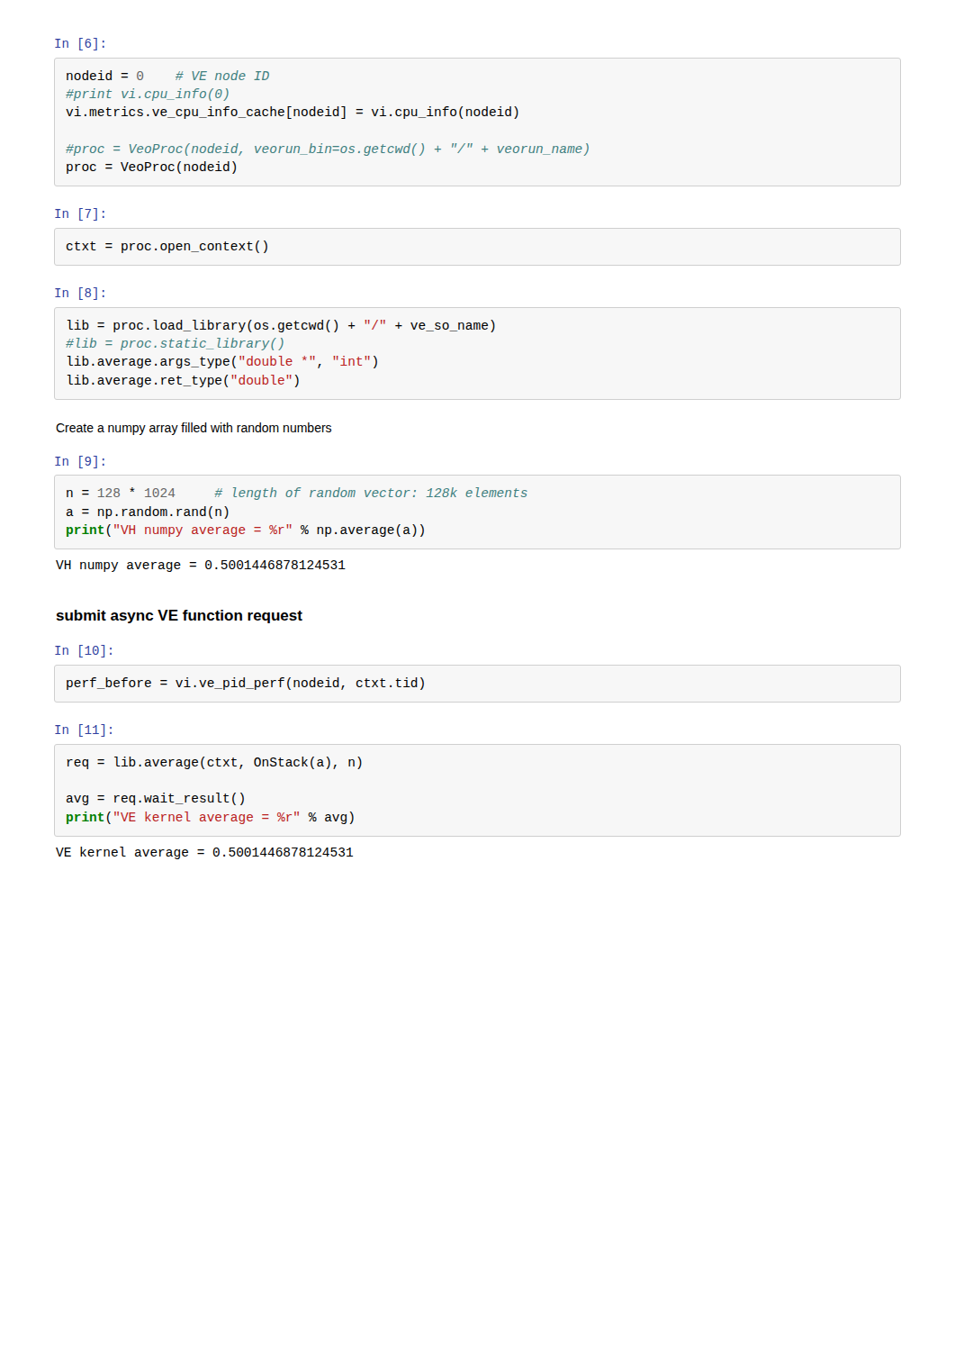In [6]:
nodeid = 0 # VE node ID #print vi.cpu_info(0) vi.metrics.ve_cpu_info_cache[nodeid] = vi.cpu_info(nodeid) #proc = VeoProc(nodeid, veorun_bin=os.getcwd() + "/" + veorun_name) proc = VeoProc(nodeid)
In [7]:
ctxt = proc.open_context()
In [8]:
lib = proc.load_library(os.getcwd() + "/" + ve_so_name) #lib = proc.static_library() lib.average.args_type("double *", "int") lib.average.ret_type("double")
Create a numpy array filled with random numbers
In [9]:
n = 128 * 1024 # length of random vector: 128k elements a = np.random.rand(n) print("VH numpy average = %r" % np.average(a))
VH numpy average = 0.5001446878124531
submit async VE function request
In [10]:
perf_before = vi.ve_pid_perf(nodeid, ctxt.tid)
In [11]:
req = lib.average(ctxt, OnStack(a), n) avg = req.wait_result() print("VE kernel average = %r" % avg)
VE kernel average = 0.5001446878124531